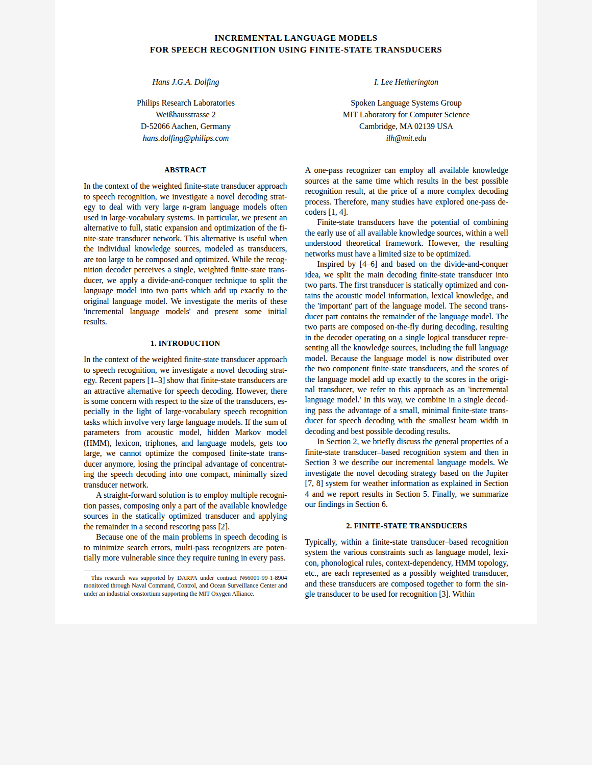Incremental Language Models
for Speech Recognition Using Finite-State Transducers
Hans J.G.A. Dolfing
Philips Research Laboratories
Weißhausstrasse 2
D-52066 Aachen, Germany
hans.dolfing@philips.com
I. Lee Hetherington
Spoken Language Systems Group
MIT Laboratory for Computer Science
Cambridge, MA 02139 USA
ilh@mit.edu
Abstract
In the context of the weighted finite-state transducer approach to speech recognition, we investigate a novel decoding strategy to deal with very large n-gram language models often used in large-vocabulary systems. In particular, we present an alternative to full, static expansion and optimization of the finite-state transducer network. This alternative is useful when the individual knowledge sources, modeled as transducers, are too large to be composed and optimized. While the recognition decoder perceives a single, weighted finite-state transducer, we apply a divide-and-conquer technique to split the language model into two parts which add up exactly to the original language model. We investigate the merits of these 'incremental language models' and present some initial results.
1. Introduction
In the context of the weighted finite-state transducer approach to speech recognition, we investigate a novel decoding strategy. Recent papers [1–3] show that finite-state transducers are an attractive alternative for speech decoding. However, there is some concern with respect to the size of the transducers, especially in the light of large-vocabulary speech recognition tasks which involve very large language models. If the sum of parameters from acoustic model, hidden Markov model (HMM), lexicon, triphones, and language models, gets too large, we cannot optimize the composed finite-state transducer anymore, losing the principal advantage of concentrating the speech decoding into one compact, minimally sized transducer network.
A straight-forward solution is to employ multiple recognition passes, composing only a part of the available knowledge sources in the statically optimized transducer and applying the remainder in a second rescoring pass [2].
Because one of the main problems in speech decoding is to minimize search errors, multi-pass recognizers are potentially more vulnerable since they require tuning in every pass.
This research was supported by DARPA under contract N66001-99-1-8904 monitored through Naval Command, Control, and Ocean Surveillance Center and under an industrial constortium supporting the MIT Oxygen Alliance.
A one-pass recognizer can employ all available knowledge sources at the same time which results in the best possible recognition result, at the price of a more complex decoding process. Therefore, many studies have explored one-pass decoders [1, 4].
Finite-state transducers have the potential of combining the early use of all available knowledge sources, within a well understood theoretical framework. However, the resulting networks must have a limited size to be optimized.
Inspired by [4–6] and based on the divide-and-conquer idea, we split the main decoding finite-state transducer into two parts. The first transducer is statically optimized and contains the acoustic model information, lexical knowledge, and the 'important' part of the language model. The second transducer part contains the remainder of the language model. The two parts are composed on-the-fly during decoding, resulting in the decoder operating on a single logical transducer representing all the knowledge sources, including the full language model. Because the language model is now distributed over the two component finite-state transducers, and the scores of the language model add up exactly to the scores in the original transducer, we refer to this approach as an 'incremental language model.' In this way, we combine in a single decoding pass the advantage of a small, minimal finite-state transducer for speech decoding with the smallest beam width in decoding and best possible decoding results.
In Section 2, we briefly discuss the general properties of a finite-state transducer–based recognition system and then in Section 3 we describe our incremental language models. We investigate the novel decoding strategy based on the Jupiter [7, 8] system for weather information as explained in Section 4 and we report results in Section 5. Finally, we summarize our findings in Section 6.
2. Finite-State Transducers
Typically, within a finite-state transducer–based recognition system the various constraints such as language model, lexicon, phonological rules, context-dependency, HMM topology, etc., are each represented as a possibly weighted transducer, and these transducers are composed together to form the single transducer to be used for recognition [3]. Within